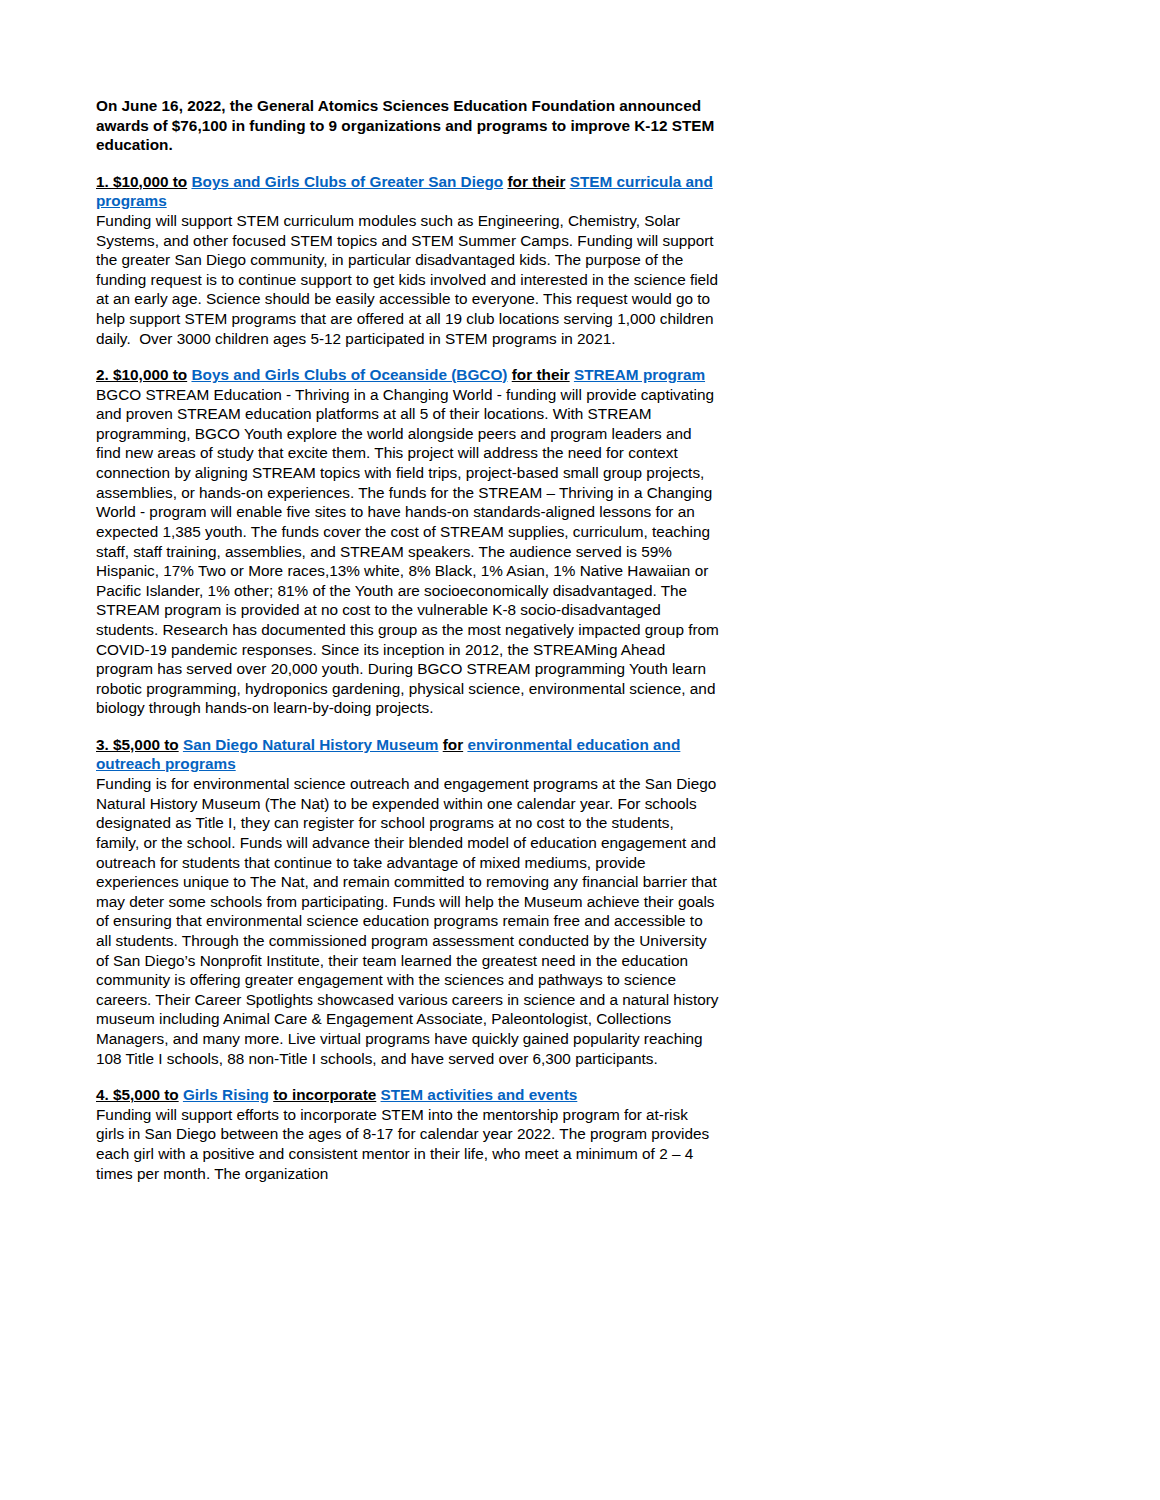On June 16, 2022, the General Atomics Sciences Education Foundation announced awards of $76,100 in funding to 9 organizations and programs to improve K-12 STEM education.
1. $10,000 to Boys and Girls Clubs of Greater San Diego for their STEM curricula and programs
Funding will support STEM curriculum modules such as Engineering, Chemistry, Solar Systems, and other focused STEM topics and STEM Summer Camps. Funding will support the greater San Diego community, in particular disadvantaged kids. The purpose of the funding request is to continue support to get kids involved and interested in the science field at an early age. Science should be easily accessible to everyone. This request would go to help support STEM programs that are offered at all 19 club locations serving 1,000 children daily. Over 3000 children ages 5-12 participated in STEM programs in 2021.
2. $10,000 to Boys and Girls Clubs of Oceanside (BGCO) for their STREAM program
BGCO STREAM Education - Thriving in a Changing World - funding will provide captivating and proven STREAM education platforms at all 5 of their locations. With STREAM programming, BGCO Youth explore the world alongside peers and program leaders and find new areas of study that excite them. This project will address the need for context connection by aligning STREAM topics with field trips, project-based small group projects, assemblies, or hands-on experiences. The funds for the STREAM – Thriving in a Changing World - program will enable five sites to have hands-on standards-aligned lessons for an expected 1,385 youth. The funds cover the cost of STREAM supplies, curriculum, teaching staff, staff training, assemblies, and STREAM speakers. The audience served is 59% Hispanic, 17% Two or More races,13% white, 8% Black, 1% Asian, 1% Native Hawaiian or Pacific Islander, 1% other; 81% of the Youth are socioeconomically disadvantaged. The STREAM program is provided at no cost to the vulnerable K-8 socio-disadvantaged students. Research has documented this group as the most negatively impacted group from COVID-19 pandemic responses. Since its inception in 2012, the STREAMing Ahead program has served over 20,000 youth. During BGCO STREAM programming Youth learn robotic programming, hydroponics gardening, physical science, environmental science, and biology through hands-on learn-by-doing projects.
3. $5,000 to San Diego Natural History Museum for environmental education and outreach programs
Funding is for environmental science outreach and engagement programs at the San Diego Natural History Museum (The Nat) to be expended within one calendar year. For schools designated as Title I, they can register for school programs at no cost to the students, family, or the school. Funds will advance their blended model of education engagement and outreach for students that continue to take advantage of mixed mediums, provide experiences unique to The Nat, and remain committed to removing any financial barrier that may deter some schools from participating. Funds will help the Museum achieve their goals of ensuring that environmental science education programs remain free and accessible to all students. Through the commissioned program assessment conducted by the University of San Diego’s Nonprofit Institute, their team learned the greatest need in the education community is offering greater engagement with the sciences and pathways to science careers. Their Career Spotlights showcased various careers in science and a natural history museum including Animal Care & Engagement Associate, Paleontologist, Collections Managers, and many more. Live virtual programs have quickly gained popularity reaching 108 Title I schools, 88 non-Title I schools, and have served over 6,300 participants.
4. $5,000 to Girls Rising to incorporate STEM activities and events
Funding will support efforts to incorporate STEM into the mentorship program for at-risk girls in San Diego between the ages of 8-17 for calendar year 2022. The program provides each girl with a positive and consistent mentor in their life, who meet a minimum of 2 – 4 times per month. The organization